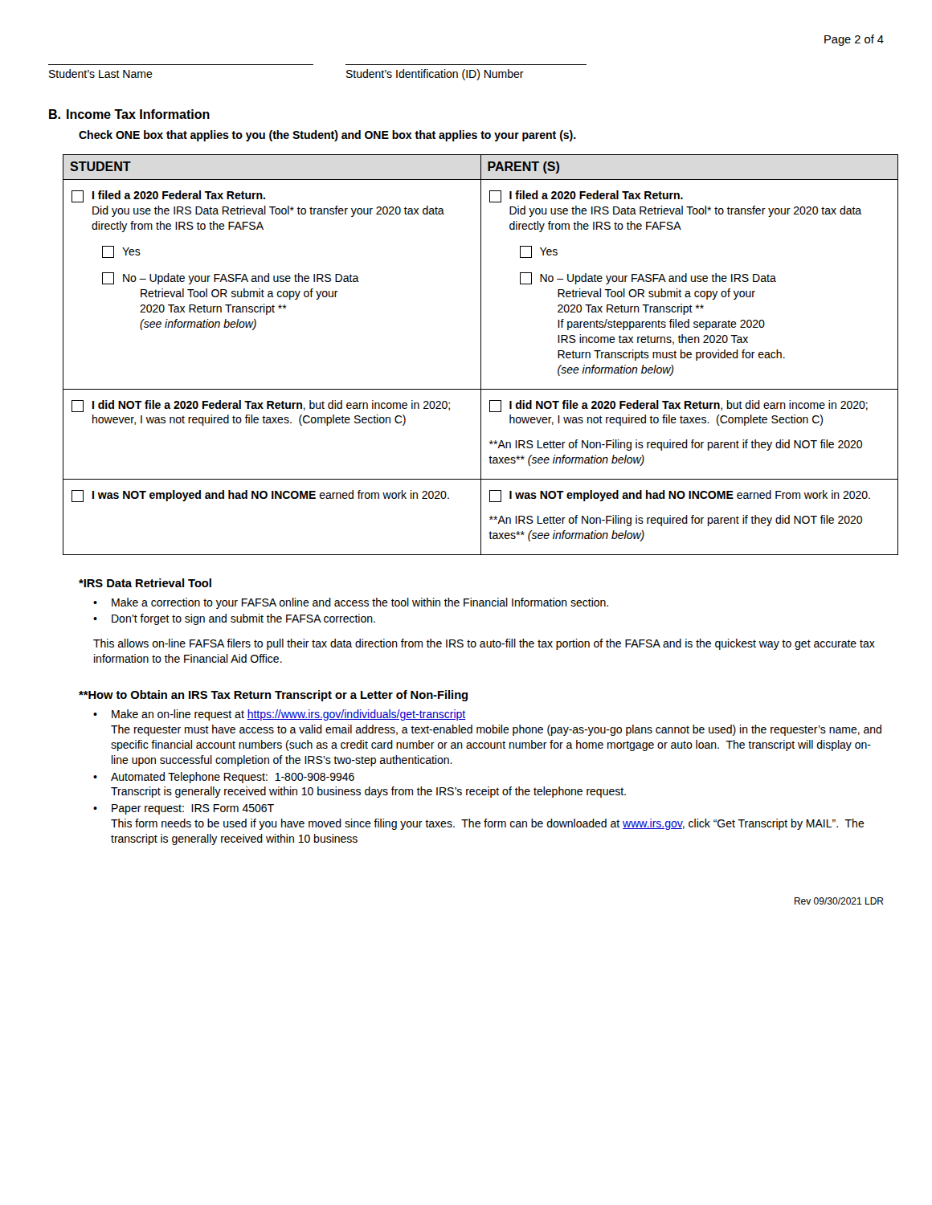Page 2 of 4
Student’s Last Name
Student’s Identification (ID) Number
B. Income Tax Information
Check ONE box that applies to you (the Student) and ONE box that applies to your parent (s).
| STUDENT | PARENT (S) |
| --- | --- |
| I filed a 2020 Federal Tax Return. Did you use the IRS Data Retrieval Tool* to transfer your 2020 tax data directly from the IRS to the FAFSA Yes No – Update your FASFA and use the IRS Data Retrieval Tool OR submit a copy of your 2020 Tax Return Transcript ** (see information below) | I filed a 2020 Federal Tax Return. Did you use the IRS Data Retrieval Tool* to transfer your 2020 tax data directly from the IRS to the FAFSA Yes No – Update your FASFA and use the IRS Data Retrieval Tool OR submit a copy of your 2020 Tax Return Transcript ** If parents/stepparents filed separate 2020 IRS income tax returns, then 2020 Tax Return Transcripts must be provided for each. (see information below) |
| I did NOT file a 2020 Federal Tax Return , but did earn income in 2020; however, I was not required to file taxes. (Complete Section C) | I did NOT file a 2020 Federal Tax Return , but did earn income in 2020; however, I was not required to file taxes. (Complete Section C) **An IRS Letter of Non-Filing is required for parent if they did NOT file 2020 taxes** (see information below) |
| I was NOT employed and had NO INCOME earned from work in 2020. | I was NOT employed and had NO INCOME earned From work in 2020. **An IRS Letter of Non-Filing is required for parent if they did NOT file 2020 taxes** (see information below) |
*IRS Data Retrieval Tool
Make a correction to your FAFSA online and access the tool within the Financial Information section.
Don’t forget to sign and submit the FAFSA correction.
This allows on-line FAFSA filers to pull their tax data direction from the IRS to auto-fill the tax portion of the FAFSA and is the quickest way to get accurate tax information to the Financial Aid Office.
**How to Obtain an IRS Tax Return Transcript or a Letter of Non-Filing
Make an on-line request at https://www.irs.gov/individuals/get-transcript
The requester must have access to a valid email address, a text-enabled mobile phone (pay-as-you-go plans cannot be used) in the requester’s name, and specific financial account numbers (such as a credit card number or an account number for a home mortgage or auto loan. The transcript will display on-line upon successful completion of the IRS’s two-step authentication.
Automated Telephone Request: 1-800-908-9946
Transcript is generally received within 10 business days from the IRS’s receipt of the telephone request.
Paper request: IRS Form 4506T
This form needs to be used if you have moved since filing your taxes. The form can be downloaded at www.irs.gov, click “Get Transcript by MAIL”. The transcript is generally received within 10 business
Rev 09/30/2021 LDR